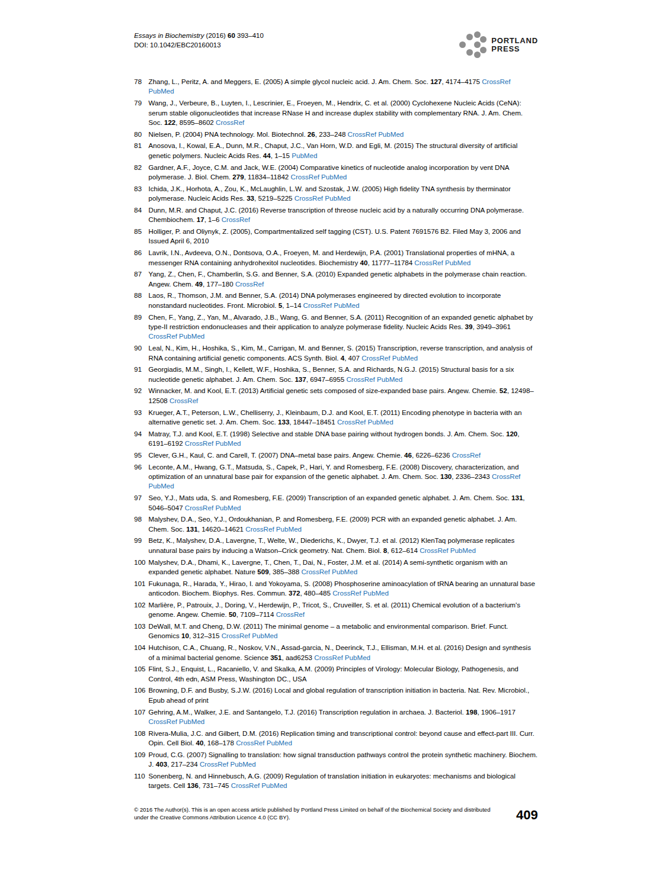Essays in Biochemistry (2016) 60 393–410
DOI: 10.1042/EBC20160013
PORTLAND
PRESS
Zhang, L., Peritz, A. and Meggers, E. (2005) A simple glycol nucleic acid. J. Am. Chem. Soc. 127, 4174–4175 CrossRef PubMed
Wang, J., Verbeure, B., Luyten, I., Lescrinier, E., Froeyen, M., Hendrix, C. et al. (2000) Cyclohexene Nucleic Acids (CeNA): serum stable oligonucleotides that increase RNase H and increase duplex stability with complementary RNA. J. Am. Chem. Soc. 122, 8595–8602 CrossRef
Nielsen, P. (2004) PNA technology. Mol. Biotechnol. 26, 233–248 CrossRef PubMed
Anosova, I., Kowal, E.A., Dunn, M.R., Chaput, J.C., Van Horn, W.D. and Egli, M. (2015) The structural diversity of artificial genetic polymers. Nucleic Acids Res. 44, 1–15 PubMed
Gardner, A.F., Joyce, C.M. and Jack, W.E. (2004) Comparative kinetics of nucleotide analog incorporation by vent DNA polymerase. J. Biol. Chem. 279, 11834–11842 CrossRef PubMed
Ichida, J.K., Horhota, A., Zou, K., McLaughlin, L.W. and Szostak, J.W. (2005) High fidelity TNA synthesis by therminator polymerase. Nucleic Acids Res. 33, 5219–5225 CrossRef PubMed
Dunn, M.R. and Chaput, J.C. (2016) Reverse transcription of threose nucleic acid by a naturally occurring DNA polymerase. Chembiochem. 17, 1–6 CrossRef
Holliger, P. and Oliynyk, Z. (2005), Compartmentalized self tagging (CST). U.S. Patent 7691576 B2. Filed May 3, 2006 and Issued April 6, 2010
Lavrik, I.N., Avdeeva, O.N., Dontsova, O.A., Froeyen, M. and Herdewijn, P.A. (2001) Translational properties of mHNA, a messenger RNA containing anhydrohexitol nucleotides. Biochemistry 40, 11777–11784 CrossRef PubMed
Yang, Z., Chen, F., Chamberlin, S.G. and Benner, S.A. (2010) Expanded genetic alphabets in the polymerase chain reaction. Angew. Chem. 49, 177–180 CrossRef
Laos, R., Thomson, J.M. and Benner, S.A. (2014) DNA polymerases engineered by directed evolution to incorporate nonstandard nucleotides. Front. Microbiol. 5, 1–14 CrossRef PubMed
Chen, F., Yang, Z., Yan, M., Alvarado, J.B., Wang, G. and Benner, S.A. (2011) Recognition of an expanded genetic alphabet by type-II restriction endonucleases and their application to analyze polymerase fidelity. Nucleic Acids Res. 39, 3949–3961 CrossRef PubMed
Leal, N., Kim, H., Hoshika, S., Kim, M., Carrigan, M. and Benner, S. (2015) Transcription, reverse transcription, and analysis of RNA containing artificial genetic components. ACS Synth. Biol. 4, 407 CrossRef PubMed
Georgiadis, M.M., Singh, I., Kellett, W.F., Hoshika, S., Benner, S.A. and Richards, N.G.J. (2015) Structural basis for a six nucleotide genetic alphabet. J. Am. Chem. Soc. 137, 6947–6955 CrossRef PubMed
Winnacker, M. and Kool, E.T. (2013) Artificial genetic sets composed of size-expanded base pairs. Angew. Chemie. 52, 12498–12508 CrossRef
Krueger, A.T., Peterson, L.W., Chelliserry, J., Kleinbaum, D.J. and Kool, E.T. (2011) Encoding phenotype in bacteria with an alternative genetic set. J. Am. Chem. Soc. 133, 18447–18451 CrossRef PubMed
Matray, T.J. and Kool, E.T. (1998) Selective and stable DNA base pairing without hydrogen bonds. J. Am. Chem. Soc. 120, 6191–6192 CrossRef PubMed
Clever, G.H., Kaul, C. and Carell, T. (2007) DNA–metal base pairs. Angew. Chemie. 46, 6226–6236 CrossRef
Leconte, A.M., Hwang, G.T., Matsuda, S., Capek, P., Hari, Y. and Romesberg, F.E. (2008) Discovery, characterization, and optimization of an unnatural base pair for expansion of the genetic alphabet. J. Am. Chem. Soc. 130, 2336–2343 CrossRef PubMed
Seo, Y.J., Mats uda, S. and Romesberg, F.E. (2009) Transcription of an expanded genetic alphabet. J. Am. Chem. Soc. 131, 5046–5047 CrossRef PubMed
Malyshev, D.A., Seo, Y.J., Ordoukhanian, P. and Romesberg, F.E. (2009) PCR with an expanded genetic alphabet. J. Am. Chem. Soc. 131, 14620–14621 CrossRef PubMed
Betz, K., Malyshev, D.A., Lavergne, T., Welte, W., Diederichs, K., Dwyer, T.J. et al. (2012) KlenTaq polymerase replicates unnatural base pairs by inducing a Watson–Crick geometry. Nat. Chem. Biol. 8, 612–614 CrossRef PubMed
Malyshev, D.A., Dhami, K., Lavergne, T., Chen, T., Dai, N., Foster, J.M. et al. (2014) A semi-synthetic organism with an expanded genetic alphabet. Nature 509, 385–388 CrossRef PubMed
Fukunaga, R., Harada, Y., Hirao, I. and Yokoyama, S. (2008) Phosphoserine aminoacylation of tRNA bearing an unnatural base anticodon. Biochem. Biophys. Res. Commun. 372, 480–485 CrossRef PubMed
Marlière, P., Patrouix, J., Doring, V., Herdewijn, P., Tricot, S., Cruveiller, S. et al. (2011) Chemical evolution of a bacterium's genome. Angew. Chemie. 50, 7109–7114 CrossRef
DeWall, M.T. and Cheng, D.W. (2011) The minimal genome – a metabolic and environmental comparison. Brief. Funct. Genomics 10, 312–315 CrossRef PubMed
Hutchison, C.A., Chuang, R., Noskov, V.N., Assad-garcia, N., Deerinck, T.J., Ellisman, M.H. et al. (2016) Design and synthesis of a minimal bacterial genome. Science 351, aad6253 CrossRef PubMed
Flint, S.J., Enquist, L., Racaniello, V. and Skalka, A.M. (2009) Principles of Virology: Molecular Biology, Pathogenesis, and Control, 4th edn, ASM Press, Washington DC., USA
Browning, D.F. and Busby, S.J.W. (2016) Local and global regulation of transcription initiation in bacteria. Nat. Rev. Microbiol., Epub ahead of print
Gehring, A.M., Walker, J.E. and Santangelo, T.J. (2016) Transcription regulation in archaea. J. Bacteriol. 198, 1906–1917 CrossRef PubMed
Rivera-Mulia, J.C. and Gilbert, D.M. (2016) Replication timing and transcriptional control: beyond cause and effect-part III. Curr. Opin. Cell Biol. 40, 168–178 CrossRef PubMed
Proud, C.G. (2007) Signalling to translation: how signal transduction pathways control the protein synthetic machinery. Biochem. J. 403, 217–234 CrossRef PubMed
Sonenberg, N. and Hinnebusch, A.G. (2009) Regulation of translation initiation in eukaryotes: mechanisms and biological targets. Cell 136, 731–745 CrossRef PubMed
© 2016 The Author(s). This is an open access article published by Portland Press Limited on behalf of the Biochemical Society and distributed under the Creative Commons Attribution Licence 4.0 (CC BY).
409